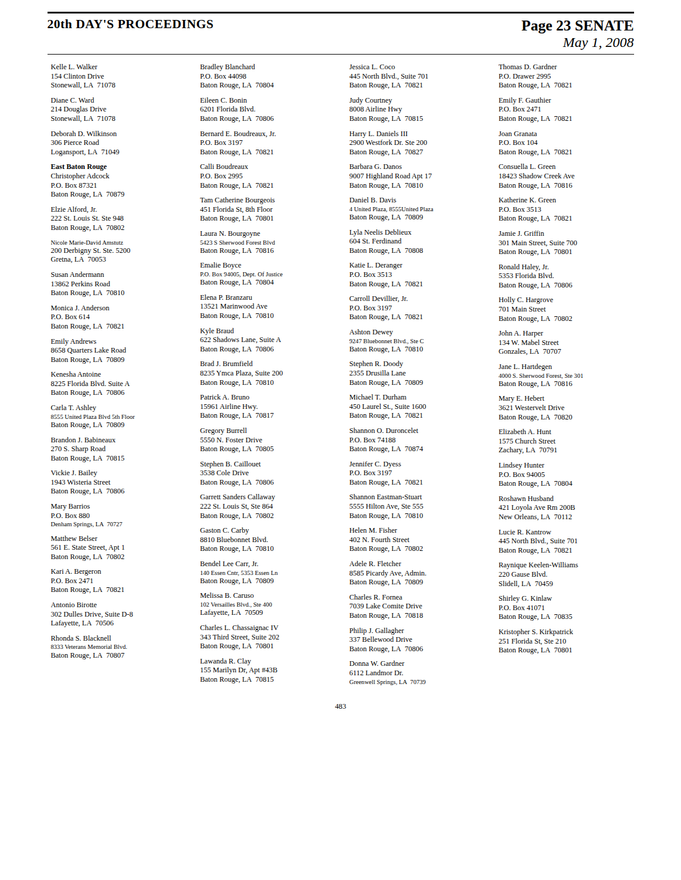20th DAY'S PROCEEDINGS
Page 23 SENATE
May 1, 2008
Kelle L. Walker 154 Clinton Drive Stonewall, LA 71078
Diane C. Ward 214 Douglas Drive Stonewall, LA 71078
Deborah D. Wilkinson 306 Pierce Road Logansport, LA 71049
East Baton Rouge
Christopher Adcock P.O. Box 87321 Baton Rouge, LA 70879
Elzie Alford, Jr. 222 St. Louis St. Ste 948 Baton Rouge, LA 70802
Nicole Marie-David Amstutz 200 Derbigny St. Ste. 5200 Gretna, LA 70053
Susan Andermann 13862 Perkins Road Baton Rouge, LA 70810
Monica J. Anderson P.O. Box 614 Baton Rouge, LA 70821
Emily Andrews 8658 Quarters Lake Road Baton Rouge, LA 70809
Kenesha Antoine 8225 Florida Blvd. Suite A Baton Rouge, LA 70806
Carla T. Ashley 8555 United Plaza Blvd 5th Floor Baton Rouge, LA 70809
Brandon J. Babineaux 270 S. Sharp Road Baton Rouge, LA 70815
Vickie J. Bailey 1943 Wisteria Street Baton Rouge, LA 70806
Mary Barrios P.O. Box 880 Denham Springs, LA 70727
Matthew Belser 561 E. State Street, Apt 1 Baton Rouge, LA 70802
Kari A. Bergeron P.O. Box 2471 Baton Rouge, LA 70821
Antonio Birotte 302 Dulles Drive, Suite D-8 Lafayette, LA 70506
Rhonda S. Blacknell 8333 Veterans Memorial Blvd. Baton Rouge, LA 70807
Bradley Blanchard P.O. Box 44098 Baton Rouge, LA 70804
Eileen C. Bonin 6201 Florida Blvd. Baton Rouge, LA 70806
Bernard E. Boudreaux, Jr. P.O. Box 3197 Baton Rouge, LA 70821
Calli Boudreaux P.O. Box 2995 Baton Rouge, LA 70821
Tam Catherine Bourgeois 451 Florida St, 8th Floor Baton Rouge, LA 70801
Laura N. Bourgoyne 5423 S Sherwood Forest Blvd Baton Rouge, LA 70816
Emalie Boyce P.O. Box 94005, Dept. Of Justice Baton Rouge, LA 70804
Elena P. Branzaru 13521 Marinwood Ave Baton Rouge, LA 70810
Kyle Braud 622 Shadows Lane, Suite A Baton Rouge, LA 70806
Brad J. Brumfield 8235 Ymca Plaza, Suite 200 Baton Rouge, LA 70810
Patrick A. Bruno 15961 Airline Hwy. Baton Rouge, LA 70817
Gregory Burrell 5550 N. Foster Drive Baton Rouge, LA 70805
Stephen B. Caillouet 3538 Cole Drive Baton Rouge, LA 70806
Garrett Sanders Callaway 222 St. Louis St, Ste 864 Baton Rouge, LA 70802
Gaston C. Carby 8810 Bluebonnet Blvd. Baton Rouge, LA 70810
Bendel Lee Carr, Jr. 140 Essen Cntr, 5353 Essen Ln Baton Rouge, LA 70809
Melissa B. Caruso 102 Versailles Blvd., Ste 400 Lafayette, LA 70509
Charles L. Chassaignac IV 343 Third Street, Suite 202 Baton Rouge, LA 70801
Lawanda R. Clay 155 Marilyn Dr, Apt #43B Baton Rouge, LA 70815
Jessica L. Coco 445 North Blvd., Suite 701 Baton Rouge, LA 70821
Judy Courtney 8008 Airline Hwy Baton Rouge, LA 70815
Harry L. Daniels III 2900 Westfork Dr. Ste 200 Baton Rouge, LA 70827
Barbara G. Danos 9007 Highland Road Apt 17 Baton Rouge, LA 70810
Daniel B. Davis 4 United Plaza, 8555United Plaza Baton Rouge, LA 70809
Lyla Neelis Deblieux 604 St. Ferdinand Baton Rouge, LA 70808
Katie L. Deranger P.O. Box 3513 Baton Rouge, LA 70821
Carroll Devillier, Jr. P.O. Box 3197 Baton Rouge, LA 70821
Ashton Dewey 9247 Bluebonnet Blvd., Ste C Baton Rouge, LA 70810
Stephen R. Doody 2355 Drusilla Lane Baton Rouge, LA 70809
Michael T. Durham 450 Laurel St., Suite 1600 Baton Rouge, LA 70821
Shannon O. Duroncelet P.O. Box 74188 Baton Rouge, LA 70874
Jennifer C. Dyess P.O. Box 3197 Baton Rouge, LA 70821
Shannon Eastman-Stuart 5555 Hilton Ave, Ste 555 Baton Rouge, LA 70810
Helen M. Fisher 402 N. Fourth Street Baton Rouge, LA 70802
Adele R. Fletcher 8585 Picardy Ave, Admin. Baton Rouge, LA 70809
Charles R. Fornea 7039 Lake Comite Drive Baton Rouge, LA 70818
Philip J. Gallagher 337 Bellewood Drive Baton Rouge, LA 70806
Donna W. Gardner 6112 Landmor Dr. Greenwell Springs, LA 70739
Thomas D. Gardner P.O. Drawer 2995 Baton Rouge, LA 70821
Emily F. Gauthier P.O. Box 2471 Baton Rouge, LA 70821
Joan Granata P.O. Box 104 Baton Rouge, LA 70821
Consuella L. Green 18423 Shadow Creek Ave Baton Rouge, LA 70816
Katherine K. Green P.O. Box 3513 Baton Rouge, LA 70821
Jamie J. Griffin 301 Main Street, Suite 700 Baton Rouge, LA 70801
Ronald Haley, Jr. 5353 Florida Blvd. Baton Rouge, LA 70806
Holly C. Hargrove 701 Main Street Baton Rouge, LA 70802
John A. Harper 134 W. Mabel Street Gonzales, LA 70707
Jane L. Hartdegen 4000 S. Sherwood Forest, Ste 301 Baton Rouge, LA 70816
Mary E. Hebert 3621 Westervelt Drive Baton Rouge, LA 70820
Elizabeth A. Hunt 1575 Church Street Zachary, LA 70791
Lindsey Hunter P.O. Box 94005 Baton Rouge, LA 70804
Roshawn Husband 421 Loyola Ave Rm 200B New Orleans, LA 70112
Lucie R. Kantrow 445 North Blvd., Suite 701 Baton Rouge, LA 70821
Raynique Keelen-Williams 220 Gause Blvd. Slidell, LA 70459
Shirley G. Kinlaw P.O. Box 41071 Baton Rouge, LA 70835
Kristopher S. Kirkpatrick 251 Florida St, Ste 210 Baton Rouge, LA 70801
483